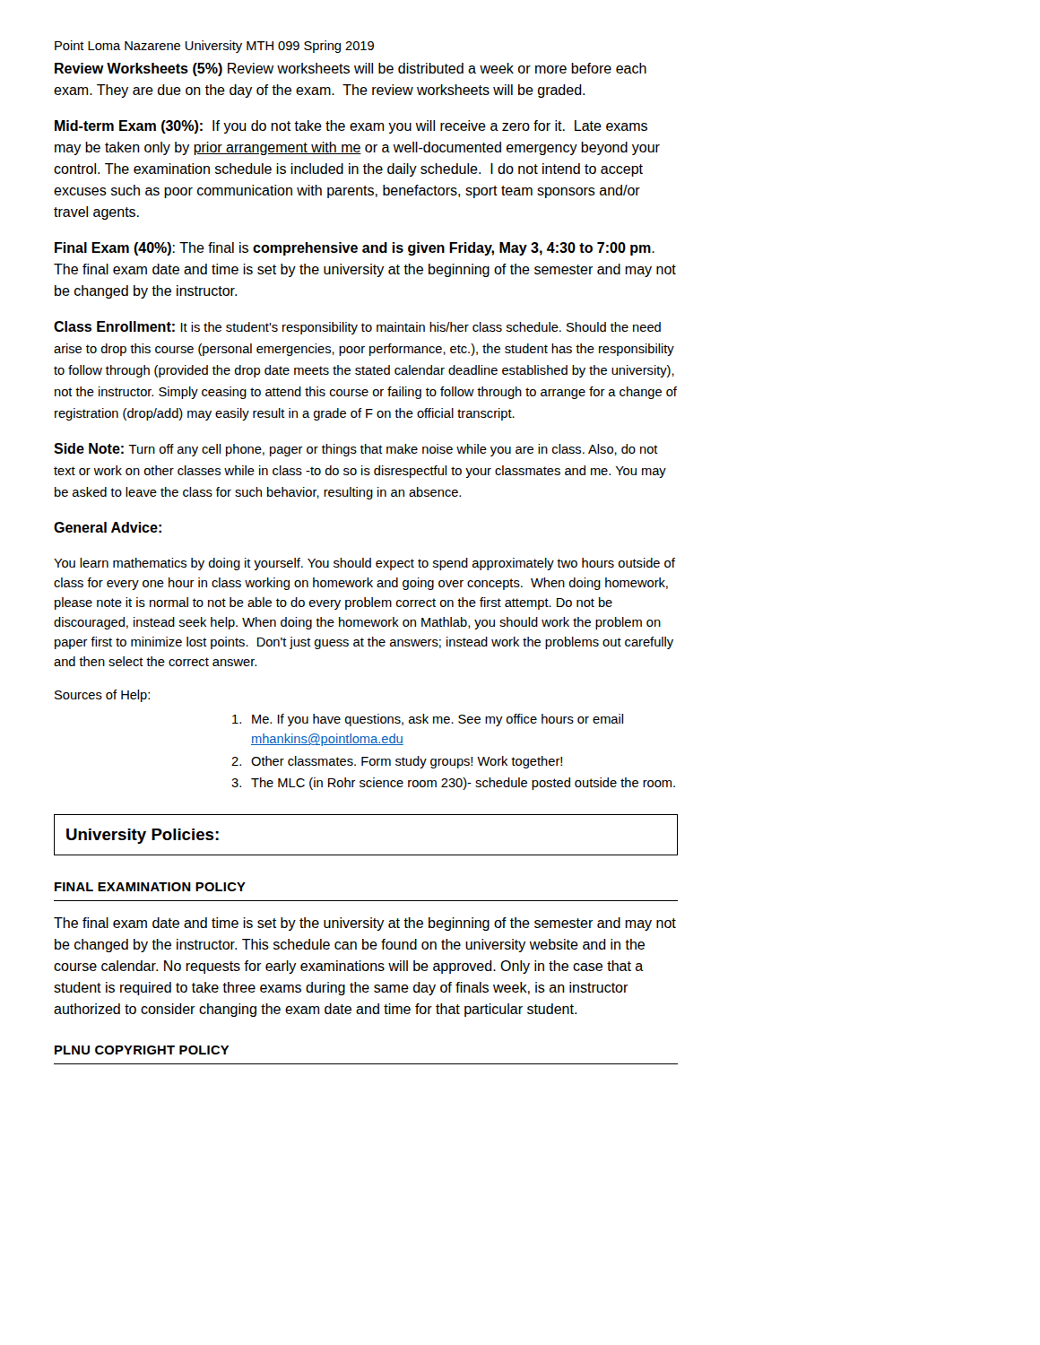Point Loma Nazarene University MTH 099 Spring 2019
Review Worksheets (5%) Review worksheets will be distributed a week or more before each exam. They are due on the day of the exam. The review worksheets will be graded.
Mid-term Exam (30%): If you do not take the exam you will receive a zero for it. Late exams may be taken only by prior arrangement with me or a well-documented emergency beyond your control. The examination schedule is included in the daily schedule. I do not intend to accept excuses such as poor communication with parents, benefactors, sport team sponsors and/or travel agents.
Final Exam (40%): The final is comprehensive and is given Friday, May 3, 4:30 to 7:00 pm. The final exam date and time is set by the university at the beginning of the semester and may not be changed by the instructor.
Class Enrollment: It is the student's responsibility to maintain his/her class schedule. Should the need arise to drop this course (personal emergencies, poor performance, etc.), the student has the responsibility to follow through (provided the drop date meets the stated calendar deadline established by the university), not the instructor. Simply ceasing to attend this course or failing to follow through to arrange for a change of registration (drop/add) may easily result in a grade of F on the official transcript.
Side Note: Turn off any cell phone, pager or things that make noise while you are in class. Also, do not text or work on other classes while in class -to do so is disrespectful to your classmates and me. You may be asked to leave the class for such behavior, resulting in an absence.
General Advice:
You learn mathematics by doing it yourself. You should expect to spend approximately two hours outside of class for every one hour in class working on homework and going over concepts. When doing homework, please note it is normal to not be able to do every problem correct on the first attempt. Do not be discouraged, instead seek help. When doing the homework on Mathlab, you should work the problem on paper first to minimize lost points. Don't just guess at the answers; instead work the problems out carefully and then select the correct answer.
Sources of Help:
Me. If you have questions, ask me. See my office hours or email mhankins@pointloma.edu
Other classmates. Form study groups! Work together!
The MLC (in Rohr science room 230)- schedule posted outside the room.
University Policies:
Final Examination Policy
The final exam date and time is set by the university at the beginning of the semester and may not be changed by the instructor. This schedule can be found on the university website and in the course calendar. No requests for early examinations will be approved. Only in the case that a student is required to take three exams during the same day of finals week, is an instructor authorized to consider changing the exam date and time for that particular student.
PLNU Copyright Policy